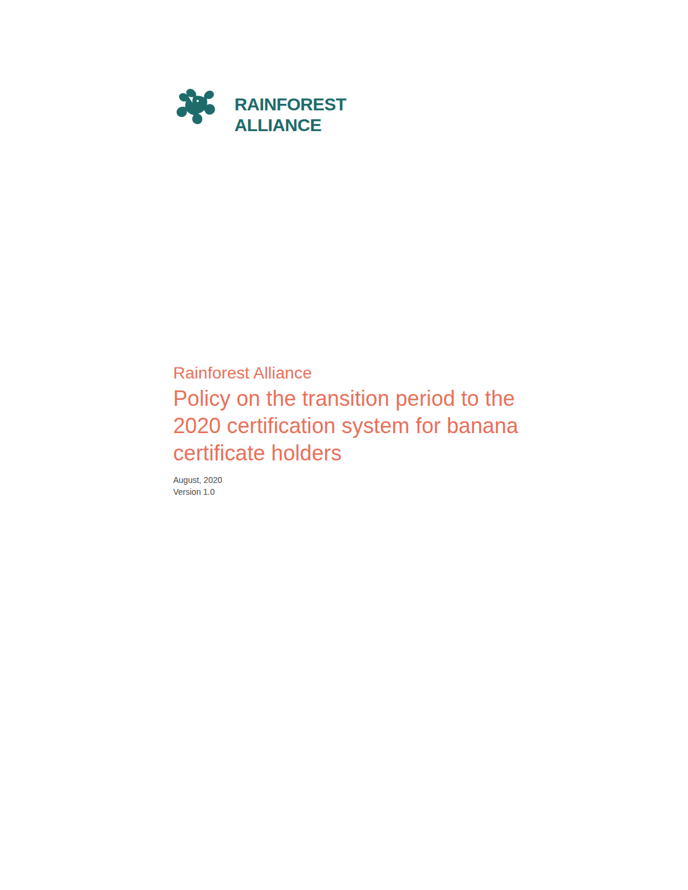RAINFOREST ALLIANCE
Rainforest Alliance Policy on the transition period to the 2020 certification system for banana certificate holders
August, 2020
Version 1.0